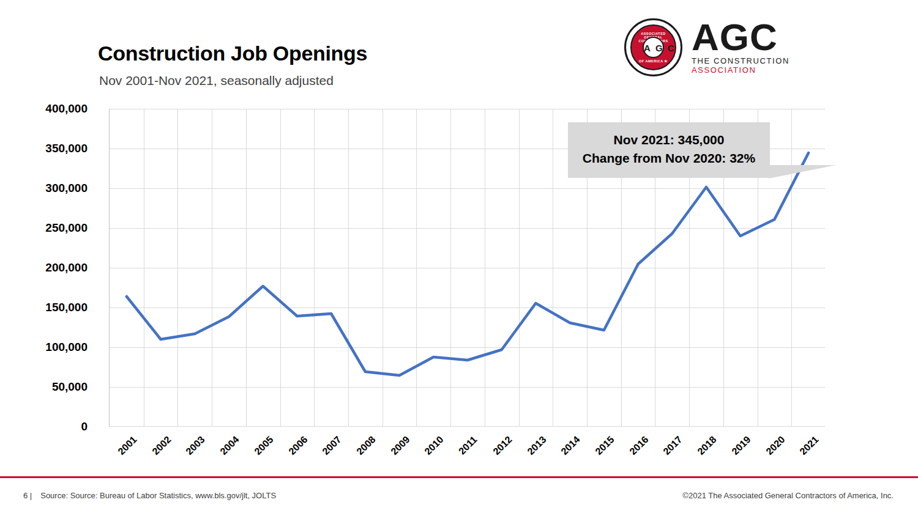Construction Job Openings
Nov 2001-Nov 2021, seasonally adjusted
ASSOCIATED GENERAL CONTRACTORS
A G C
OF AMERICA ★
AGC
THE CONSTRUCTION
ASSOCIATION
Horizontal gridlines at 0,50k,...,400k (plot height 520px; 0 at bottom)
400,000
350,000
300,000
250,000
200,000
150,000
100,000
50,000
0
2001
2002
2003
2004
2005
2006
2007
2008
2009
2010
2011
2012
2013
2014
2015
2016
2017
2018
2019
2020
2021
Nov 2021: 345,000
Change from Nov 2020: 32%
6 |Source: Source: Bureau of Labor Statistics, www.bls.gov/jlt, JOLTS
©2021 The Associated General Contractors of America, Inc.